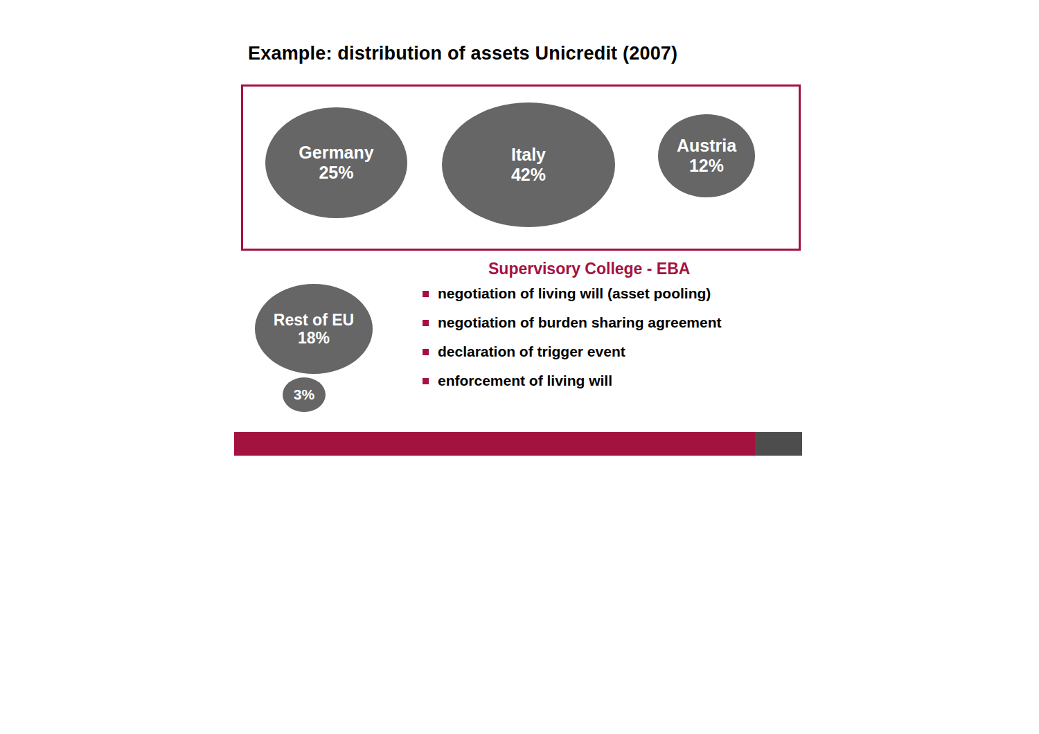Example: distribution of assets Unicredit (2007)
Germany
25%
Italy
42%
Austria
12%
Rest of EU
18%
3%
Supervisory College - EBA
negotiation of living will (asset pooling)
negotiation of burden sharing agreement
declaration of trigger event
enforcement of living will